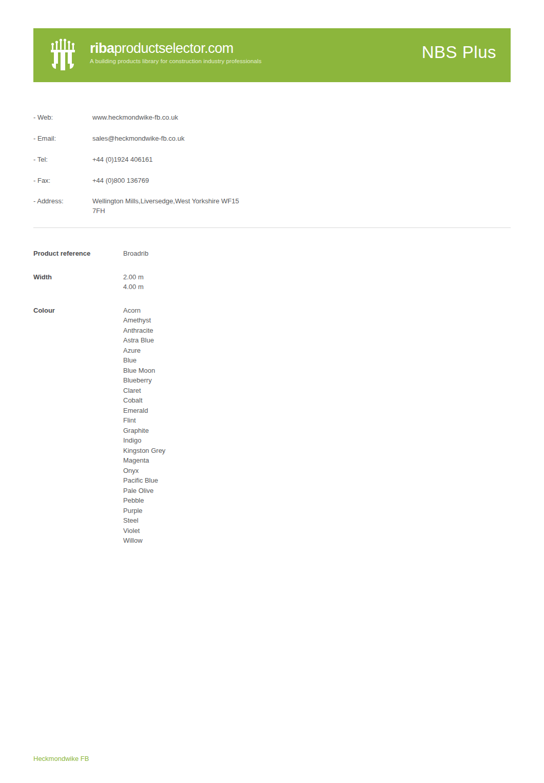ribaproductselector.com
A building products library for construction industry professionals
NBS Plus
| - Web: | www.heckmondwike-fb.co.uk |
| - Email: | sales@heckmondwike-fb.co.uk |
| - Tel: | +44 (0)1924 406161 |
| - Fax: | +44 (0)800 136769 |
| - Address: | Wellington Mills,Liversedge,West Yorkshire WF15 7FH |
| Product reference | Broadrib |
| Width | 2.00 m 4.00 m |
| Colour | Acorn Amethyst Anthracite Astra Blue Azure Blue Blue Moon Blueberry Claret Cobalt Emerald Flint Graphite Indigo Kingston Grey Magenta Onyx Pacific Blue Pale Olive Pebble Purple Steel Violet Willow |
Heckmondwike FB